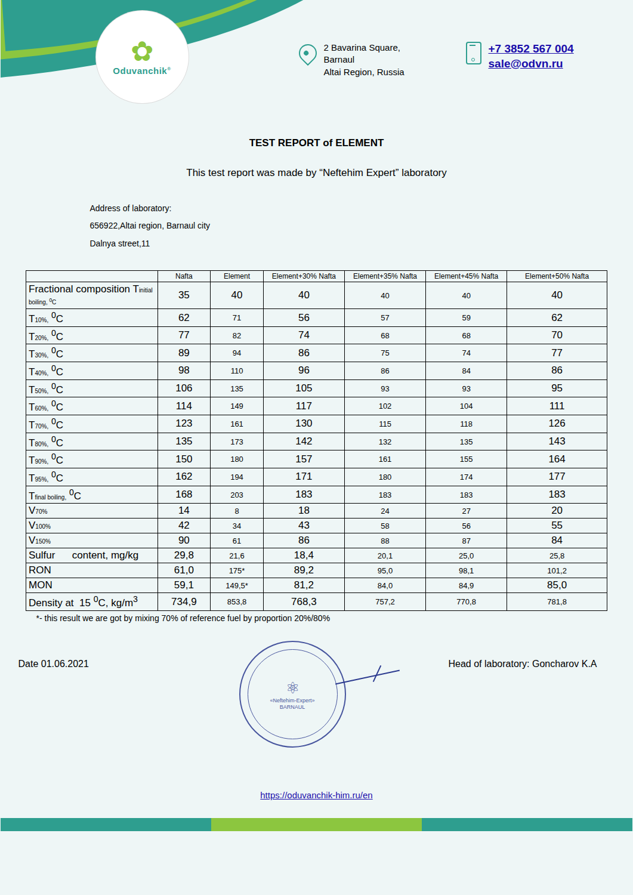✿
Oduvanchik®
2 Bavarina Square,
Barnaul
Altai Region, Russia
+7 3852 567 004
sale@odvn.ru
TEST REPORT of ELEMENT
This test report was made by “Neftehim Expert” laboratory
Address of laboratory:
656922,Altai region, Barnaul city
Dalnya street,11
| | Nafta | Element | Element+30% Nafta | Element+35% Nafta | Element+45% Nafta | Element+50% Nafta |
| --- | --- | --- | --- | --- | --- | --- |
| Fractional composition T initial boiling, 0 C | 35 | 40 | 40 | 40 | 40 | 40 |
| T 10%, 0 C | 62 | 71 | 56 | 57 | 59 | 62 |
| T 20%, 0 C | 77 | 82 | 74 | 68 | 68 | 70 |
| T 30%, 0 C | 89 | 94 | 86 | 75 | 74 | 77 |
| T 40%, 0 C | 98 | 110 | 96 | 86 | 84 | 86 |
| T 50%, 0 C | 106 | 135 | 105 | 93 | 93 | 95 |
| T 60%, 0 C | 114 | 149 | 117 | 102 | 104 | 111 |
| T 70%, 0 C | 123 | 161 | 130 | 115 | 118 | 126 |
| T 80%, 0 C | 135 | 173 | 142 | 132 | 135 | 143 |
| T 90%, 0 C | 150 | 180 | 157 | 161 | 155 | 164 |
| T 95%, 0 C | 162 | 194 | 171 | 180 | 174 | 177 |
| T final boiling, 0 C | 168 | 203 | 183 | 183 | 183 | 183 |
| V 70% | 14 | 8 | 18 | 24 | 27 | 20 |
| V 100% | 42 | 34 | 43 | 58 | 56 | 55 |
| V 150% | 90 | 61 | 86 | 88 | 87 | 84 |
| Sulfur content, mg/kg | 29,8 | 21,6 | 18,4 | 20,1 | 25,0 | 25,8 |
| RON | 61,0 | 175* | 89,2 | 95,0 | 98,1 | 101,2 |
| MON | 59,1 | 149,5* | 81,2 | 84,0 | 84,9 | 85,0 |
| Density at 15 0 C, kg/m 3 | 734,9 | 853,8 | 768,3 | 757,2 | 770,8 | 781,8 |
*- this result we are got by mixing 70% of reference fuel by proportion 20%/80%
Date 01.06.2021
⚛
«Neftehim-Expert»
BARNAUL
Head of laboratory: Goncharov K.A
https://oduvanchik-him.ru/en